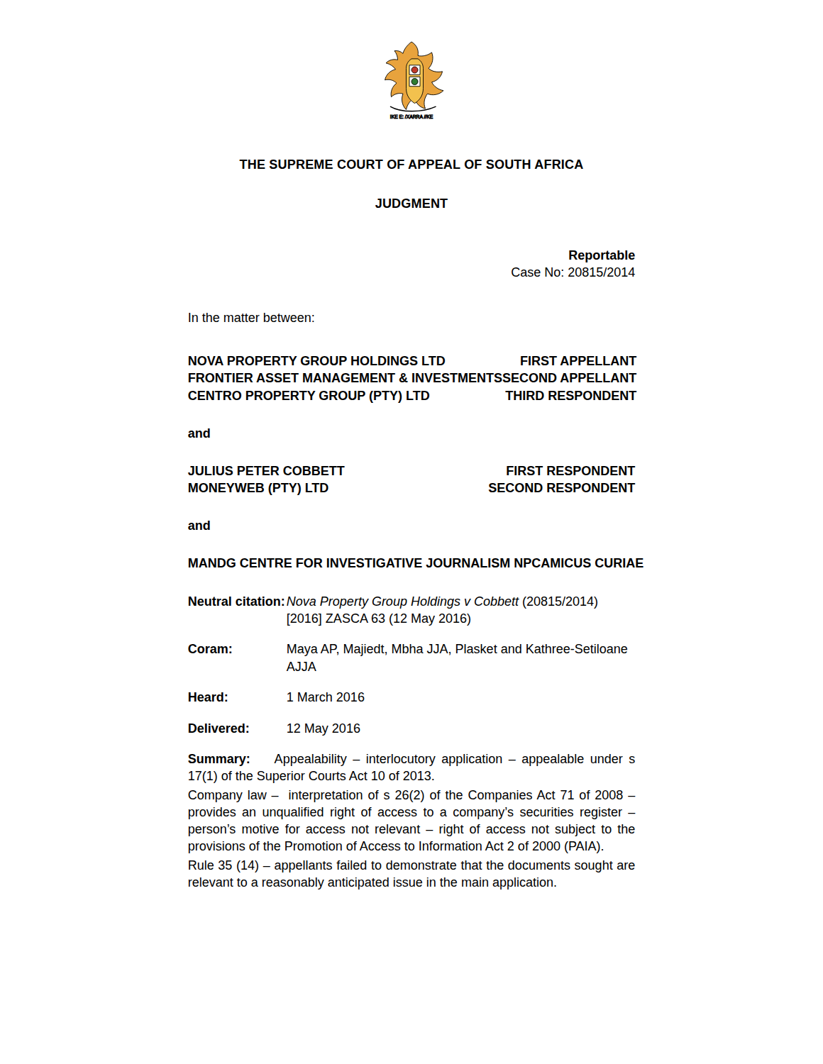THE SUPREME COURT OF APPEAL OF SOUTH AFRICA
JUDGMENT
Reportable
Case No: 20815/2014
In the matter between:
| NOVA PROPERTY GROUP HOLDINGS LTD | FIRST APPELLANT |
| FRONTIER ASSET MANAGEMENT & INVESTMENTS | SECOND APPELLANT |
| CENTRO PROPERTY GROUP (PTY) LTD | THIRD RESPONDENT |
and
| JULIUS PETER COBBETT | FIRST RESPONDENT |
| MONEYWEB (PTY) LTD | SECOND RESPONDENT |
and
| MANDG CENTRE FOR INVESTIGATIVE JOURNALISM NPC | AMICUS CURIAE |
| Neutral citation: | Nova Property Group Holdings v Cobbett (20815/2014) [2016] ZASCA 63 (12 May 2016) |
| Coram: | Maya AP, Majiedt, Mbha JJA, Plasket and Kathree-Setiloane AJJA |
| Heard: | 1 March 2016 |
| Delivered: | 12 May 2016 |
Summary: Appealability – interlocutory application – appealable under s 17(1) of the Superior Courts Act 10 of 2013.
Company law – interpretation of s 26(2) of the Companies Act 71 of 2008 – provides an unqualified right of access to a company’s securities register – person’s motive for access not relevant – right of access not subject to the provisions of the Promotion of Access to Information Act 2 of 2000 (PAIA).
Rule 35 (14) – appellants failed to demonstrate that the documents sought are relevant to a reasonably anticipated issue in the main application.